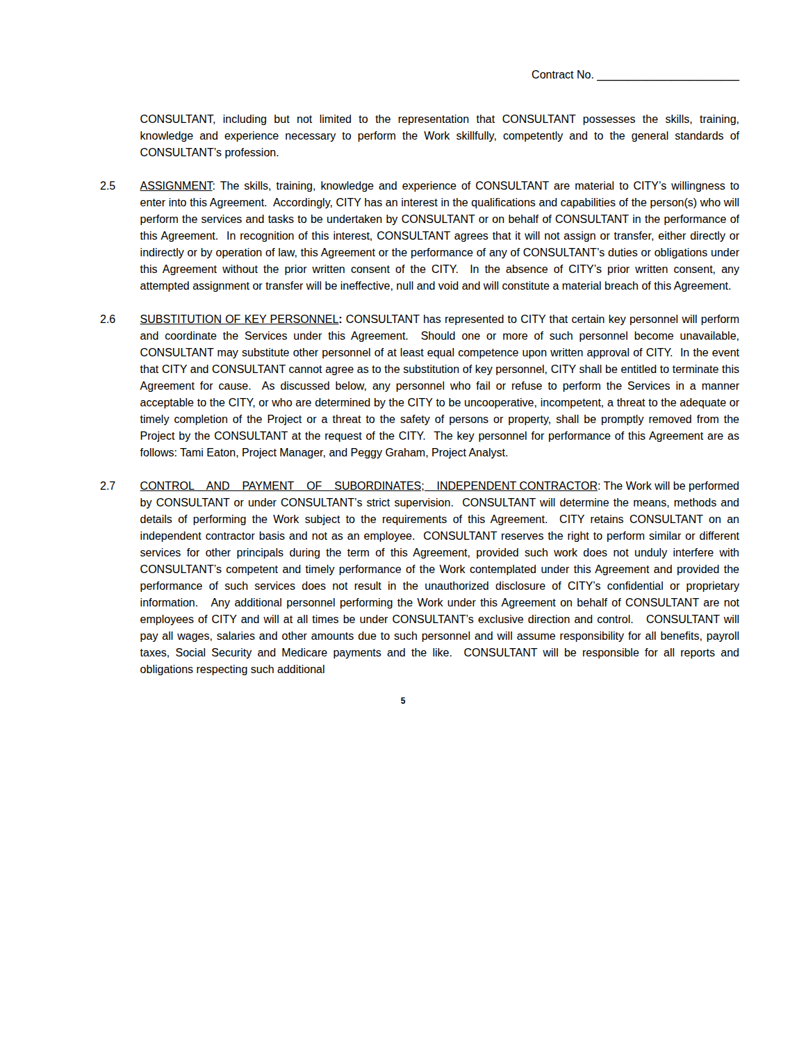Contract No. _______________________
CONSULTANT, including but not limited to the representation that CONSULTANT possesses the skills, training, knowledge and experience necessary to perform the Work skillfully, competently and to the general standards of CONSULTANT’s profession.
2.5
ASSIGNMENT: The skills, training, knowledge and experience of CONSULTANT are material to CITY’s willingness to enter into this Agreement. Accordingly, CITY has an interest in the qualifications and capabilities of the person(s) who will perform the services and tasks to be undertaken by CONSULTANT or on behalf of CONSULTANT in the performance of this Agreement. In recognition of this interest, CONSULTANT agrees that it will not assign or transfer, either directly or indirectly or by operation of law, this Agreement or the performance of any of CONSULTANT’s duties or obligations under this Agreement without the prior written consent of the CITY. In the absence of CITY’s prior written consent, any attempted assignment or transfer will be ineffective, null and void and will constitute a material breach of this Agreement.
2.6
SUBSTITUTION OF KEY PERSONNEL: CONSULTANT has represented to CITY that certain key personnel will perform and coordinate the Services under this Agreement. Should one or more of such personnel become unavailable, CONSULTANT may substitute other personnel of at least equal competence upon written approval of CITY. In the event that CITY and CONSULTANT cannot agree as to the substitution of key personnel, CITY shall be entitled to terminate this Agreement for cause. As discussed below, any personnel who fail or refuse to perform the Services in a manner acceptable to the CITY, or who are determined by the CITY to be uncooperative, incompetent, a threat to the adequate or timely completion of the Project or a threat to the safety of persons or property, shall be promptly removed from the Project by the CONSULTANT at the request of the CITY. The key personnel for performance of this Agreement are as follows: Tami Eaton, Project Manager, and Peggy Graham, Project Analyst.
2.7
CONTROL AND PAYMENT OF SUBORDINATES; INDEPENDENT CONTRACTOR: The Work will be performed by CONSULTANT or under CONSULTANT’s strict supervision. CONSULTANT will determine the means, methods and details of performing the Work subject to the requirements of this Agreement. CITY retains CONSULTANT on an independent contractor basis and not as an employee. CONSULTANT reserves the right to perform similar or different services for other principals during the term of this Agreement, provided such work does not unduly interfere with CONSULTANT’s competent and timely performance of the Work contemplated under this Agreement and provided the performance of such services does not result in the unauthorized disclosure of CITY’s confidential or proprietary information. Any additional personnel performing the Work under this Agreement on behalf of CONSULTANT are not employees of CITY and will at all times be under CONSULTANT’s exclusive direction and control. CONSULTANT will pay all wages, salaries and other amounts due to such personnel and will assume responsibility for all benefits, payroll taxes, Social Security and Medicare payments and the like. CONSULTANT will be responsible for all reports and obligations respecting such additional
5